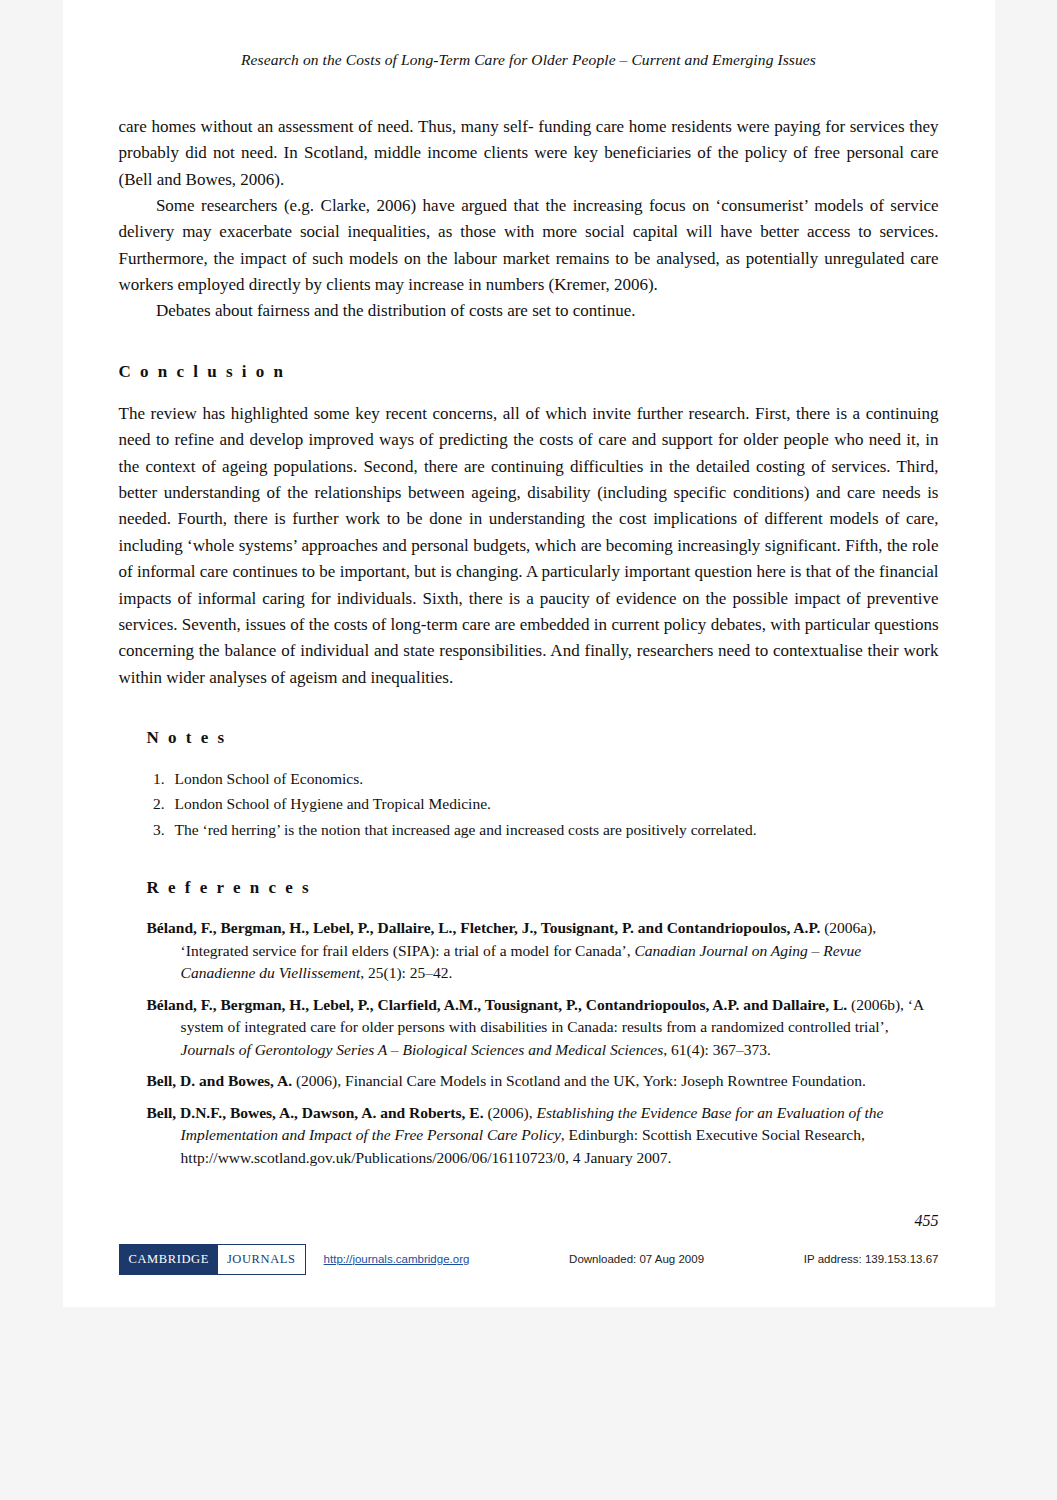Research on the Costs of Long-Term Care for Older People – Current and Emerging Issues
care homes without an assessment of need. Thus, many self- funding care home residents were paying for services they probably did not need. In Scotland, middle income clients were key beneficiaries of the policy of free personal care (Bell and Bowes, 2006).
Some researchers (e.g. Clarke, 2006) have argued that the increasing focus on ‘consumerist’ models of service delivery may exacerbate social inequalities, as those with more social capital will have better access to services. Furthermore, the impact of such models on the labour market remains to be analysed, as potentially unregulated care workers employed directly by clients may increase in numbers (Kremer, 2006).
Debates about fairness and the distribution of costs are set to continue.
C o n c l u s i o n
The review has highlighted some key recent concerns, all of which invite further research. First, there is a continuing need to refine and develop improved ways of predicting the costs of care and support for older people who need it, in the context of ageing populations. Second, there are continuing difficulties in the detailed costing of services. Third, better understanding of the relationships between ageing, disability (including specific conditions) and care needs is needed. Fourth, there is further work to be done in understanding the cost implications of different models of care, including ‘whole systems’ approaches and personal budgets, which are becoming increasingly significant. Fifth, the role of informal care continues to be important, but is changing. A particularly important question here is that of the financial impacts of informal caring for individuals. Sixth, there is a paucity of evidence on the possible impact of preventive services. Seventh, issues of the costs of long-term care are embedded in current policy debates, with particular questions concerning the balance of individual and state responsibilities. And finally, researchers need to contextualise their work within wider analyses of ageism and inequalities.
N o t e s
London School of Economics.
London School of Hygiene and Tropical Medicine.
The ‘red herring’ is the notion that increased age and increased costs are positively correlated.
R e f e r e n c e s
Béland, F., Bergman, H., Lebel, P., Dallaire, L., Fletcher, J., Tousignant, P. and Contandriopoulos, A.P. (2006a), ‘Integrated service for frail elders (SIPA): a trial of a model for Canada’, Canadian Journal on Aging – Revue Canadienne du Viellissement, 25(1): 25–42.
Béland, F., Bergman, H., Lebel, P., Clarfield, A.M., Tousignant, P., Contandriopoulos, A.P. and Dallaire, L. (2006b), ‘A system of integrated care for older persons with disabilities in Canada: results from a randomized controlled trial’, Journals of Gerontology Series A – Biological Sciences and Medical Sciences, 61(4): 367–373.
Bell, D. and Bowes, A. (2006), Financial Care Models in Scotland and the UK, York: Joseph Rowntree Foundation.
Bell, D.N.F., Bowes, A., Dawson, A. and Roberts, E. (2006), Establishing the Evidence Base for an Evaluation of the Implementation and Impact of the Free Personal Care Policy, Edinburgh: Scottish Executive Social Research, http://www.scotland.gov.uk/Publications/2006/06/16110723/0, 4 January 2007.
455
CAMBRIDGE JOURNALS http://journals.cambridge.org Downloaded: 07 Aug 2009 IP address: 139.153.13.67